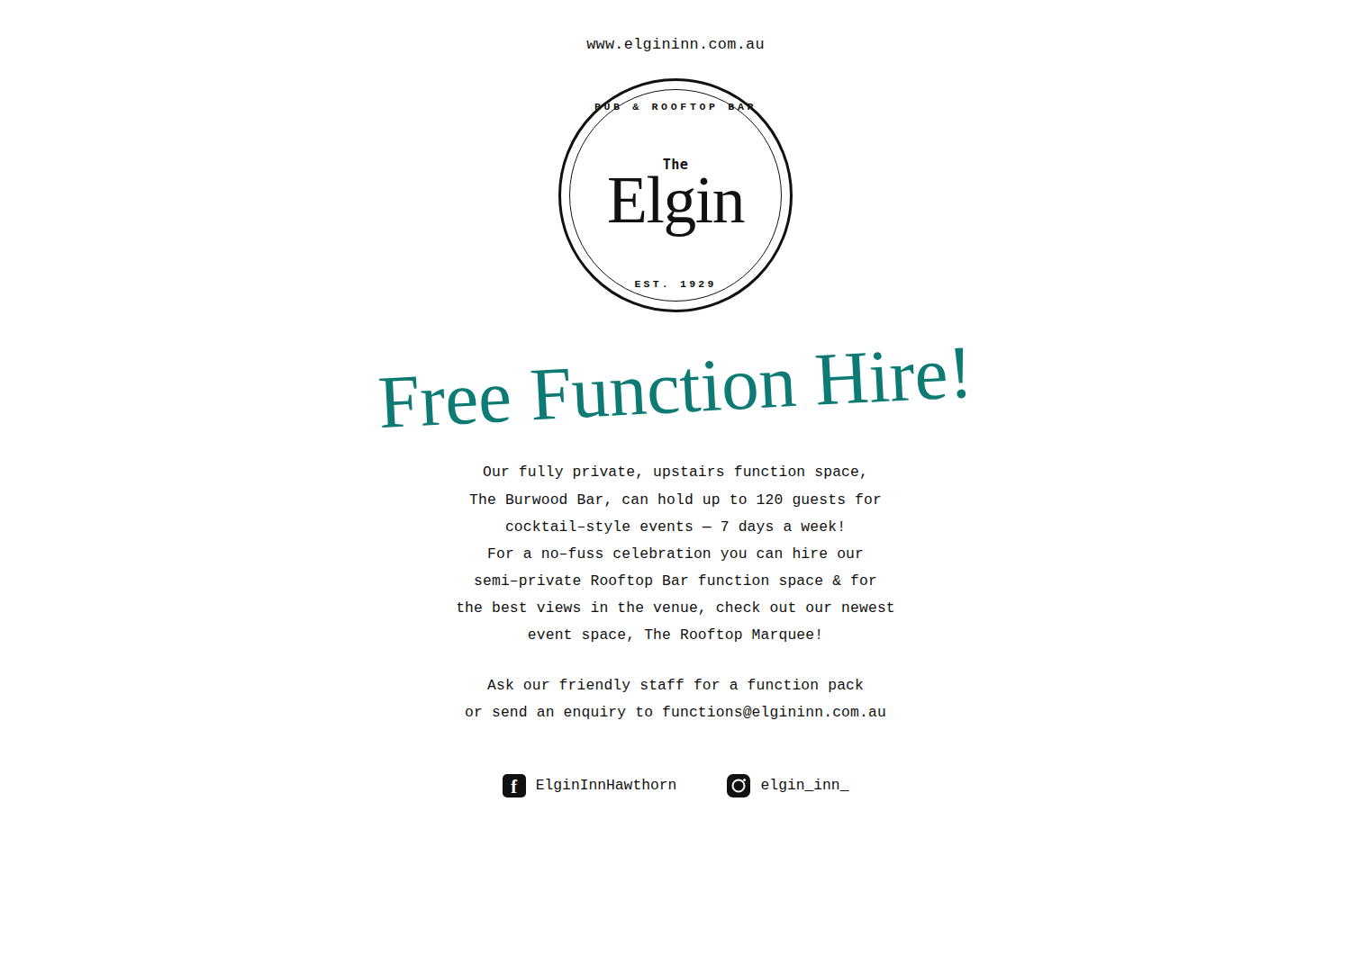www.elgininn.com.au
Pub & Rooftop Bar
The Elgin
Est. 1929
Free Function Hire!
Our fully private, upstairs function space,
The Burwood Bar, can hold up to 120 guests for
cocktail–style events — 7 days a week!
For a no–fuss celebration you can hire our
semi–private Rooftop Bar function space & for
the best views in the venue, check out our newest
event space, The Rooftop Marquee!
Ask our friendly staff for a function pack
or send an enquiry to functions@elgininn.com.au
ElginInnHawthorn elgin_inn_